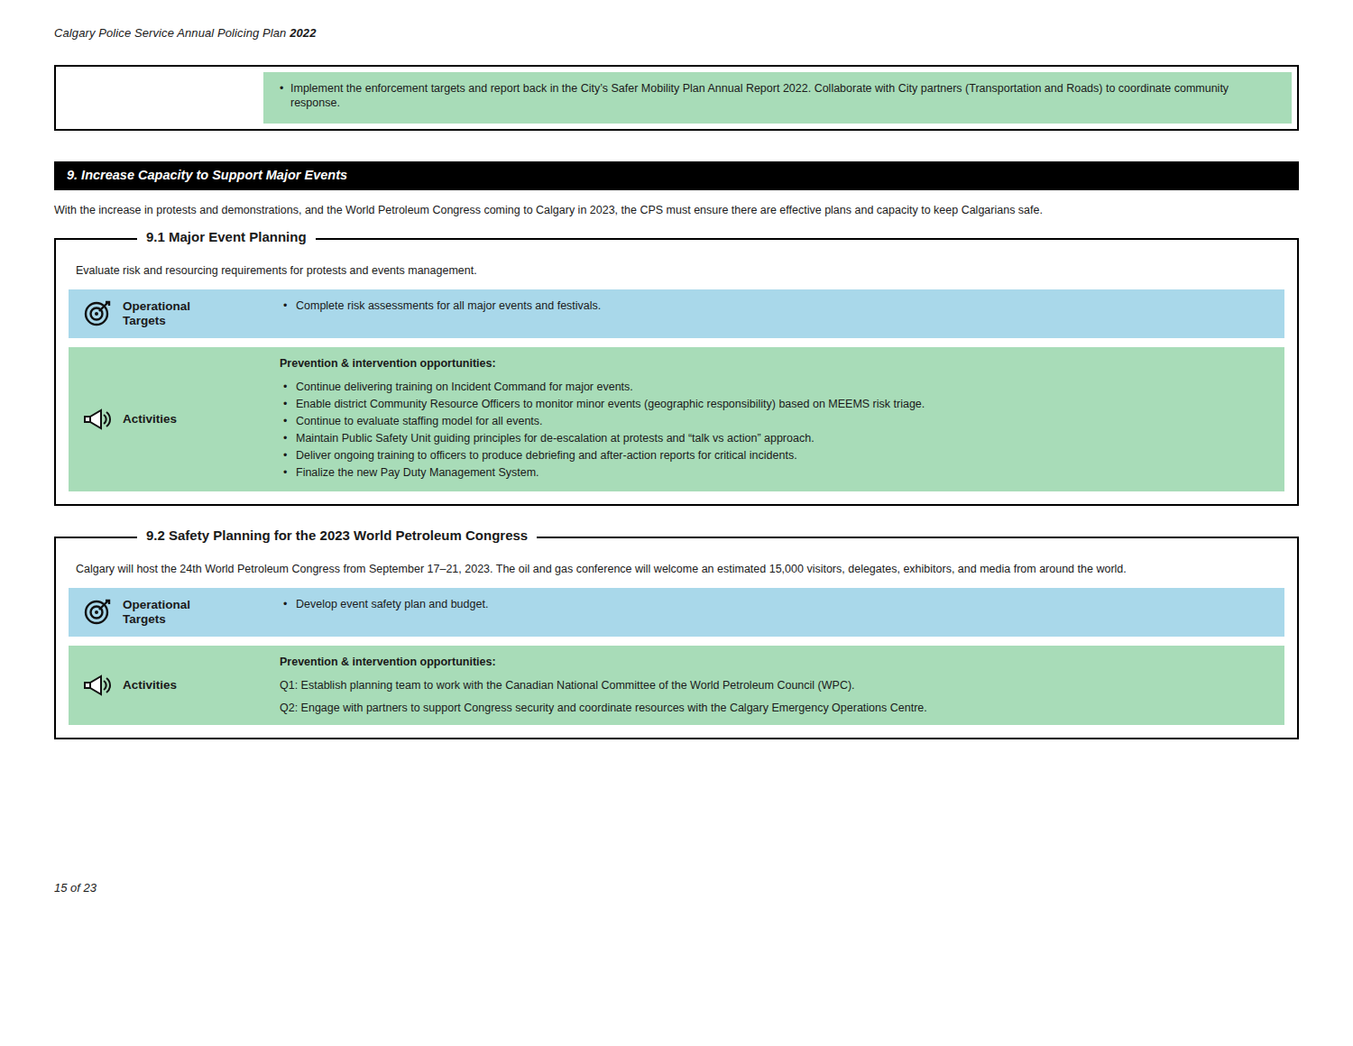Calgary Police Service Annual Policing Plan 2022
•Implement the enforcement targets and report back in the City’s Safer Mobility Plan Annual Report 2022. Collaborate with City partners (Transportation and Roads) to coordinate community response.
9. Increase Capacity to Support Major Events
With the increase in protests and demonstrations, and the World Petroleum Congress coming to Calgary in 2023, the CPS must ensure there are effective plans and capacity to keep Calgarians safe.
9.1 Major Event Planning
Evaluate risk and resourcing requirements for protests and events management.
Operational
Targets
Complete risk assessments for all major events and festivals.
Activities
Prevention & intervention opportunities:
Continue delivering training on Incident Command for major events.
Enable district Community Resource Officers to monitor minor events (geographic responsibility) based on MEEMS risk triage.
Continue to evaluate staffing model for all events.
Maintain Public Safety Unit guiding principles for de-escalation at protests and “talk vs action” approach.
Deliver ongoing training to officers to produce debriefing and after-action reports for critical incidents.
Finalize the new Pay Duty Management System.
9.2 Safety Planning for the 2023 World Petroleum Congress
Calgary will host the 24th World Petroleum Congress from September 17–21, 2023. The oil and gas conference will welcome an estimated 15,000 visitors, delegates, exhibitors, and media from around the world.
Operational
Targets
Develop event safety plan and budget.
Activities
Prevention & intervention opportunities:
Q1: Establish planning team to work with the Canadian National Committee of the World Petroleum Council (WPC).
Q2: Engage with partners to support Congress security and coordinate resources with the Calgary Emergency Operations Centre.
15 of 23